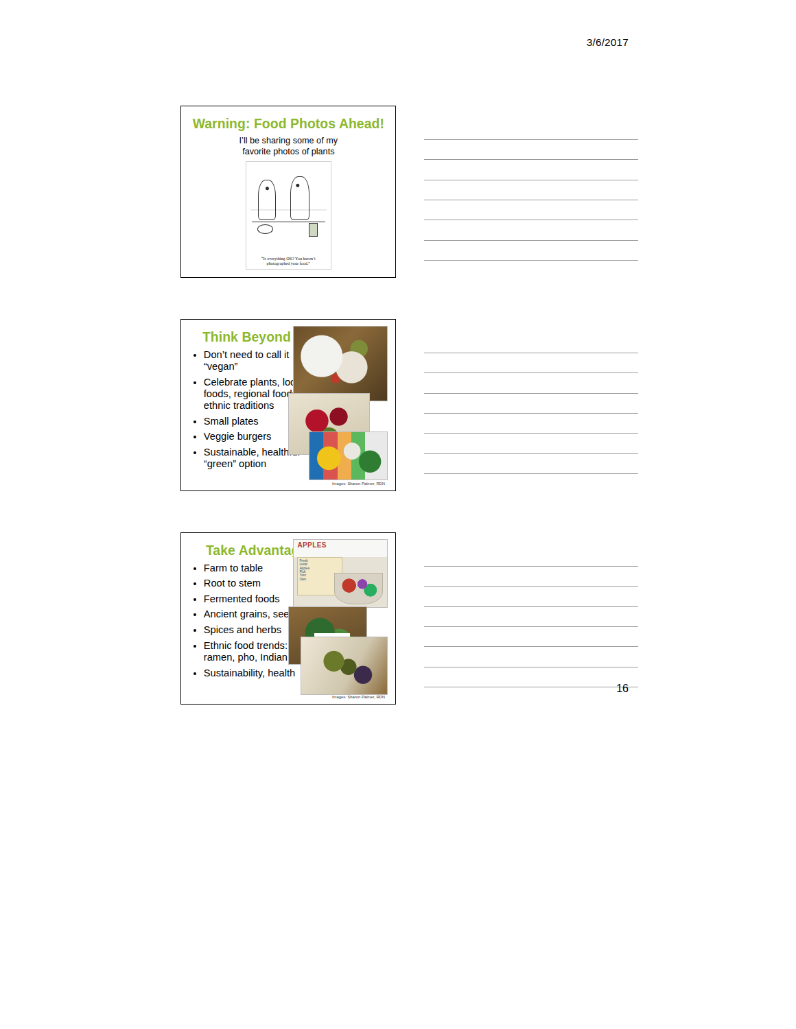3/6/2017
Warning: Food Photos Ahead!
I’ll be sharing some of my
favorite photos of plants
“Is everything OK? You haven’t
photographed your food.”
Think Beyond Labels
Don’t need to call it “vegan”
Celebrate plants, local foods, regional foods, ethnic traditions
Small plates
Veggie burgers
Sustainable, healthful “green” option
Images: Sharon Palmer, RDN
Take Advantage of Trends
Farm to table
Root to stem
Fermented foods
Ancient grains, seeds
Spices and herbs
Ethnic food trends: ramen, pho, Indian
Sustainability, health
APPLES
Fresh
Local
Apples
Pick
Your
Own
Images: Sharon Palmer, RDN
16